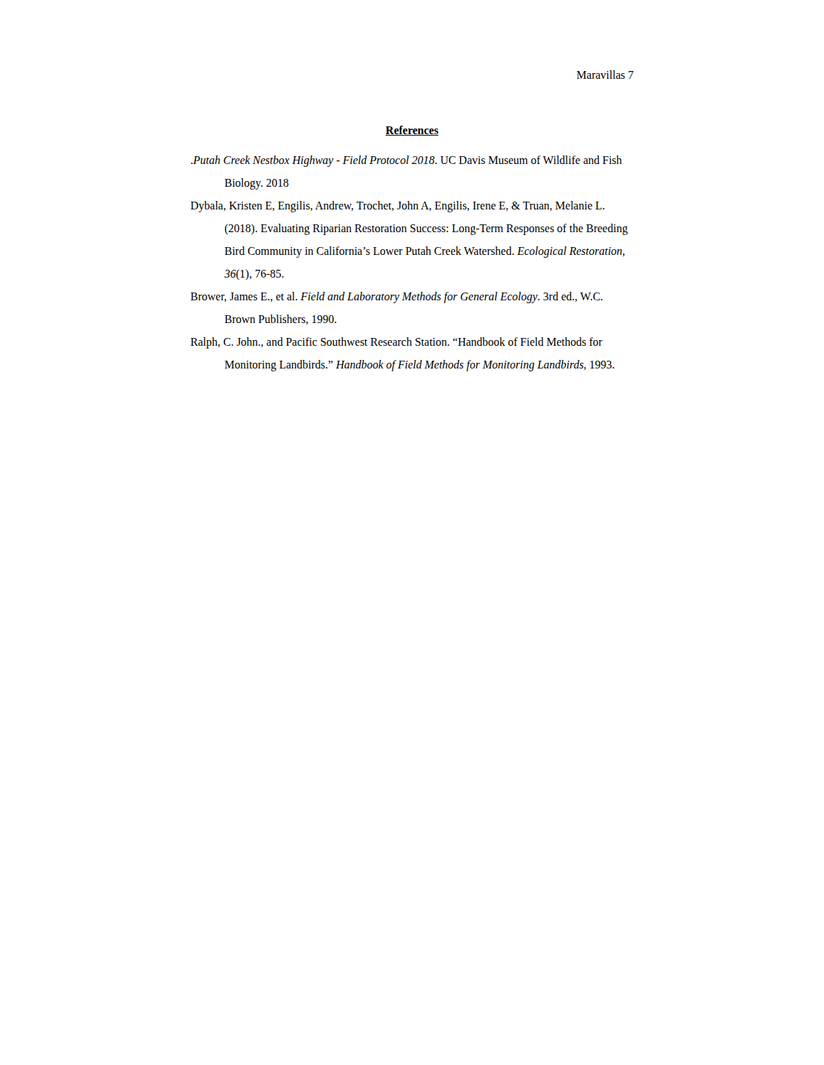Maravillas 7
References
.Putah Creek Nestbox Highway - Field Protocol 2018. UC Davis Museum of Wildlife and Fish Biology. 2018
Dybala, Kristen E, Engilis, Andrew, Trochet, John A, Engilis, Irene E, & Truan, Melanie L. (2018). Evaluating Riparian Restoration Success: Long-Term Responses of the Breeding Bird Community in California’s Lower Putah Creek Watershed. Ecological Restoration, 36(1), 76-85.
Brower, James E., et al. Field and Laboratory Methods for General Ecology. 3rd ed., W.C. Brown Publishers, 1990.
Ralph, C. John., and Pacific Southwest Research Station. “Handbook of Field Methods for Monitoring Landbirds.” Handbook of Field Methods for Monitoring Landbirds, 1993.